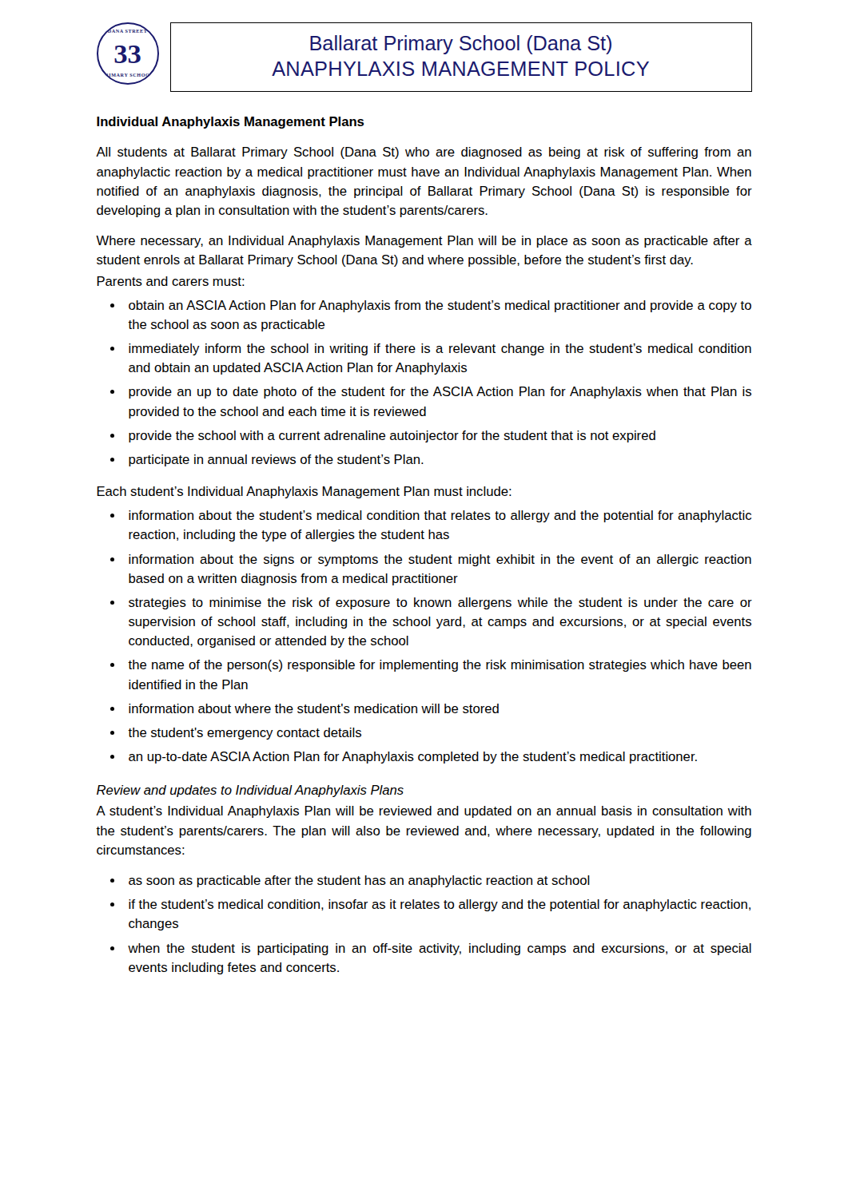DANA STREET
33
PRIMARY SCHOOL
Ballarat Primary School (Dana St)
ANAPHYLAXIS MANAGEMENT POLICY
Individual Anaphylaxis Management Plans
All students at Ballarat Primary School (Dana St) who are diagnosed as being at risk of suffering from an anaphylactic reaction by a medical practitioner must have an Individual Anaphylaxis Management Plan. When notified of an anaphylaxis diagnosis, the principal of Ballarat Primary School (Dana St) is responsible for developing a plan in consultation with the student’s parents/carers.
Where necessary, an Individual Anaphylaxis Management Plan will be in place as soon as practicable after a student enrols at Ballarat Primary School (Dana St) and where possible, before the student’s first day.
Parents and carers must:
obtain an ASCIA Action Plan for Anaphylaxis from the student’s medical practitioner and provide a copy to the school as soon as practicable
immediately inform the school in writing if there is a relevant change in the student’s medical condition and obtain an updated ASCIA Action Plan for Anaphylaxis
provide an up to date photo of the student for the ASCIA Action Plan for Anaphylaxis when that Plan is provided to the school and each time it is reviewed
provide the school with a current adrenaline autoinjector for the student that is not expired
participate in annual reviews of the student’s Plan.
Each student’s Individual Anaphylaxis Management Plan must include:
information about the student’s medical condition that relates to allergy and the potential for anaphylactic reaction, including the type of allergies the student has
information about the signs or symptoms the student might exhibit in the event of an allergic reaction based on a written diagnosis from a medical practitioner
strategies to minimise the risk of exposure to known allergens while the student is under the care or supervision of school staff, including in the school yard, at camps and excursions, or at special events conducted, organised or attended by the school
the name of the person(s) responsible for implementing the risk minimisation strategies which have been identified in the Plan
information about where the student's medication will be stored
the student's emergency contact details
an up-to-date ASCIA Action Plan for Anaphylaxis completed by the student’s medical practitioner.
Review and updates to Individual Anaphylaxis Plans
A student’s Individual Anaphylaxis Plan will be reviewed and updated on an annual basis in consultation with the student’s parents/carers. The plan will also be reviewed and, where necessary, updated in the following circumstances:
as soon as practicable after the student has an anaphylactic reaction at school
if the student’s medical condition, insofar as it relates to allergy and the potential for anaphylactic reaction, changes
when the student is participating in an off-site activity, including camps and excursions, or at special events including fetes and concerts.